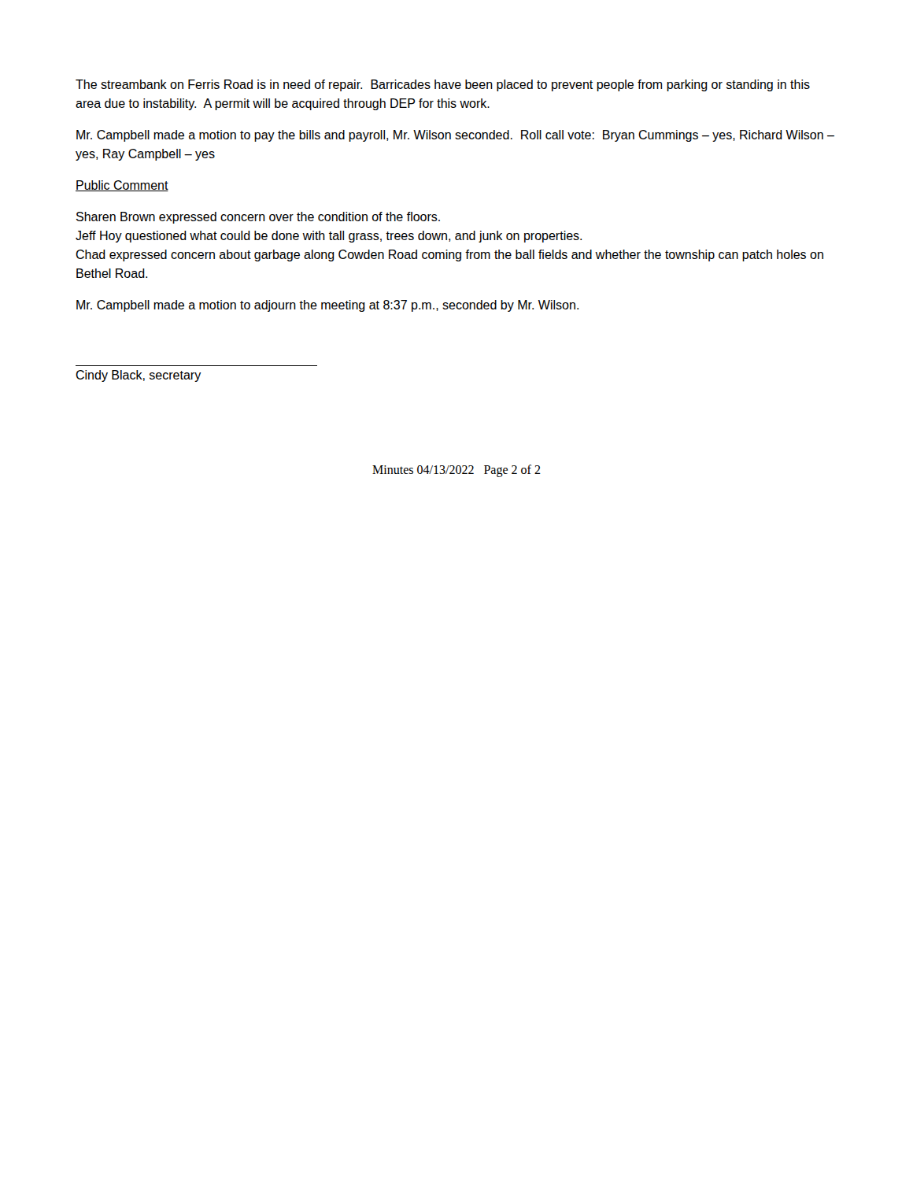The streambank on Ferris Road is in need of repair. Barricades have been placed to prevent people from parking or standing in this area due to instability. A permit will be acquired through DEP for this work.
Mr. Campbell made a motion to pay the bills and payroll, Mr. Wilson seconded. Roll call vote: Bryan Cummings – yes, Richard Wilson – yes, Ray Campbell – yes
Public Comment
Sharen Brown expressed concern over the condition of the floors.
Jeff Hoy questioned what could be done with tall grass, trees down, and junk on properties.
Chad expressed concern about garbage along Cowden Road coming from the ball fields and whether the township can patch holes on Bethel Road.
Mr. Campbell made a motion to adjourn the meeting at 8:37 p.m., seconded by Mr. Wilson.
Cindy Black, secretary
Minutes 04/13/2022 Page 2 of 2